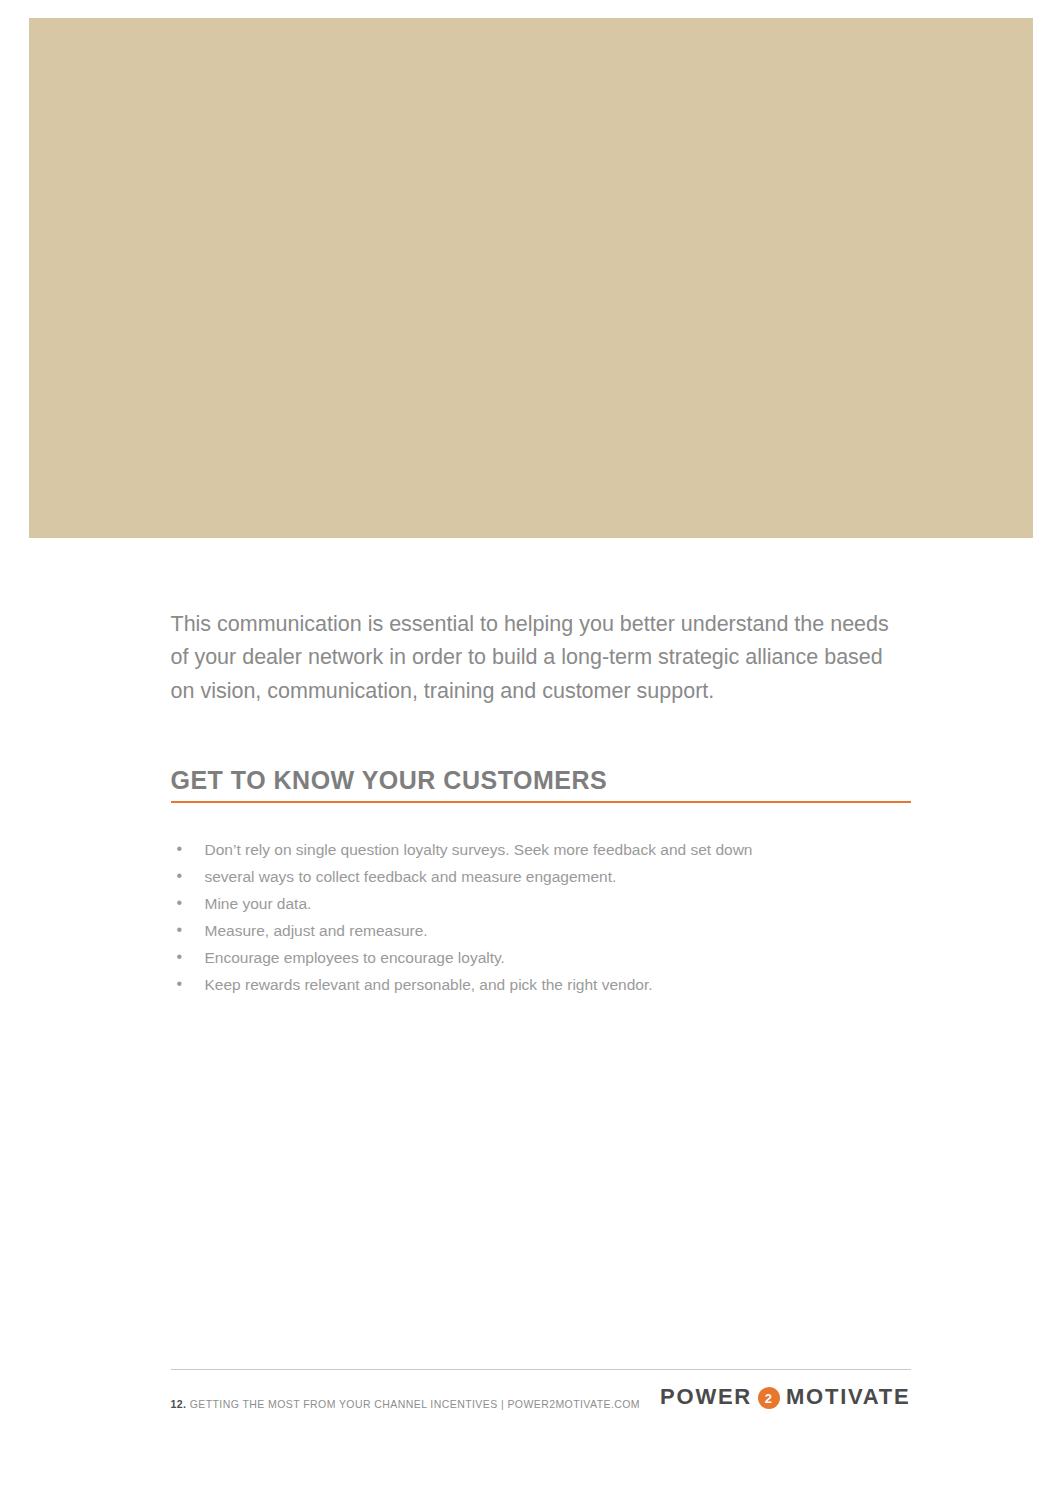This communication is essential to helping you better understand the needs of your dealer network in order to build a long-term strategic alliance based on vision, communication, training and customer support.
Get to know your customers
Don’t rely on single question loyalty surveys. Seek more feedback and set down
several ways to collect feedback and measure engagement.
Mine your data.
Measure, adjust and remeasure.
Encourage employees to encourage loyalty.
Keep rewards relevant and personable, and pick the right vendor.
12. GETTING THE MOST FROM YOUR CHANNEL INCENTIVES | power2motivate.com
POWER 2 MOTIVATE